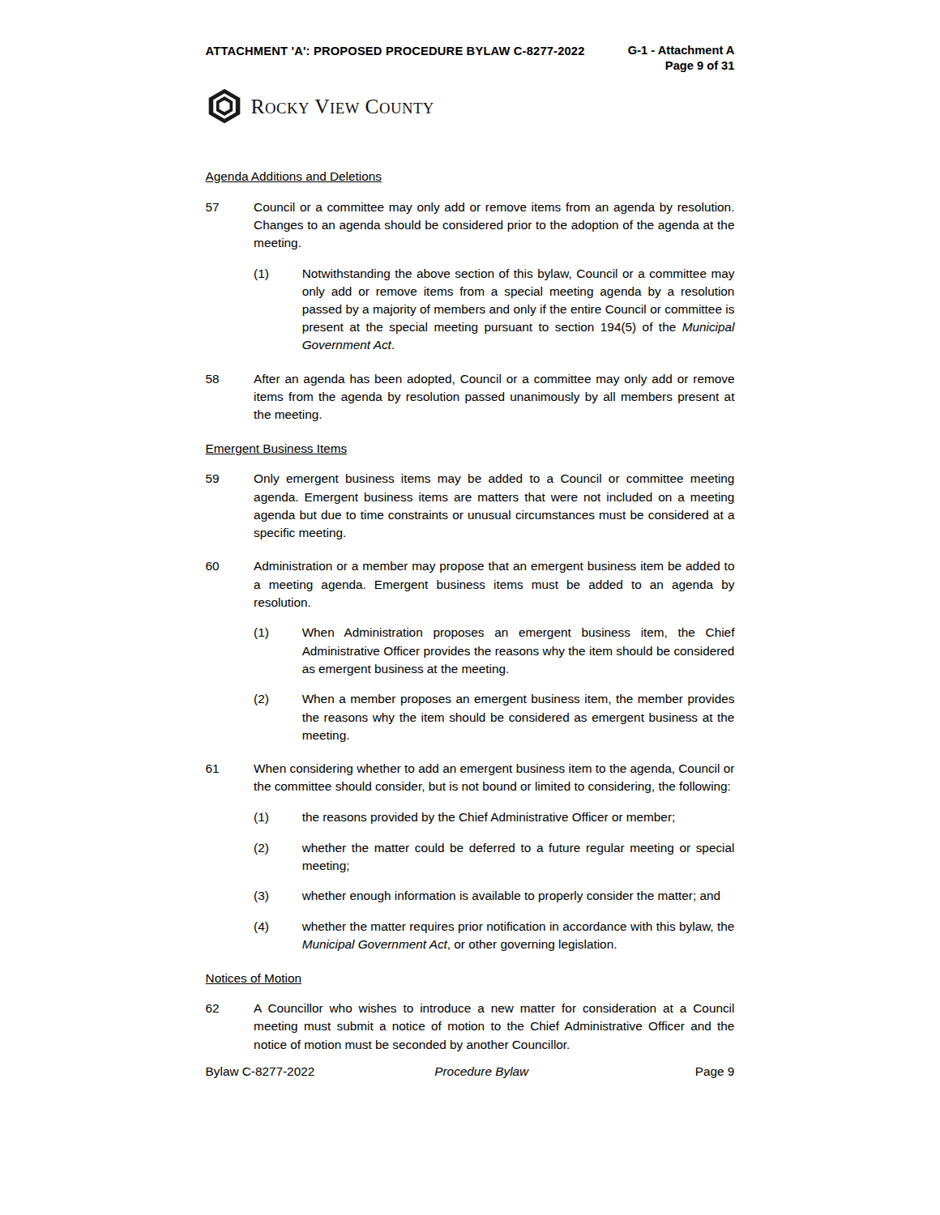ATTACHMENT 'A': PROPOSED PROCEDURE BYLAW C-8277-2022
G-1 - Attachment A
Page 9 of 31
ROCKY VIEW COUNTY
Agenda Additions and Deletions
57
Council or a committee may only add or remove items from an agenda by resolution. Changes to an agenda should be considered prior to the adoption of the agenda at the meeting.
(1)
Notwithstanding the above section of this bylaw, Council or a committee may only add or remove items from a special meeting agenda by a resolution passed by a majority of members and only if the entire Council or committee is present at the special meeting pursuant to section 194(5) of the Municipal Government Act.
58
After an agenda has been adopted, Council or a committee may only add or remove items from the agenda by resolution passed unanimously by all members present at the meeting.
Emergent Business Items
59
Only emergent business items may be added to a Council or committee meeting agenda. Emergent business items are matters that were not included on a meeting agenda but due to time constraints or unusual circumstances must be considered at a specific meeting.
60
Administration or a member may propose that an emergent business item be added to a meeting agenda. Emergent business items must be added to an agenda by resolution.
(1)
When Administration proposes an emergent business item, the Chief Administrative Officer provides the reasons why the item should be considered as emergent business at the meeting.
(2)
When a member proposes an emergent business item, the member provides the reasons why the item should be considered as emergent business at the meeting.
61
When considering whether to add an emergent business item to the agenda, Council or the committee should consider, but is not bound or limited to considering, the following:
(1)
the reasons provided by the Chief Administrative Officer or member;
(2)
whether the matter could be deferred to a future regular meeting or special meeting;
(3)
whether enough information is available to properly consider the matter; and
(4)
whether the matter requires prior notification in accordance with this bylaw, the Municipal Government Act, or other governing legislation.
Notices of Motion
62
A Councillor who wishes to introduce a new matter for consideration at a Council meeting must submit a notice of motion to the Chief Administrative Officer and the notice of motion must be seconded by another Councillor.
Bylaw C-8277-2022
Procedure Bylaw
Page 9